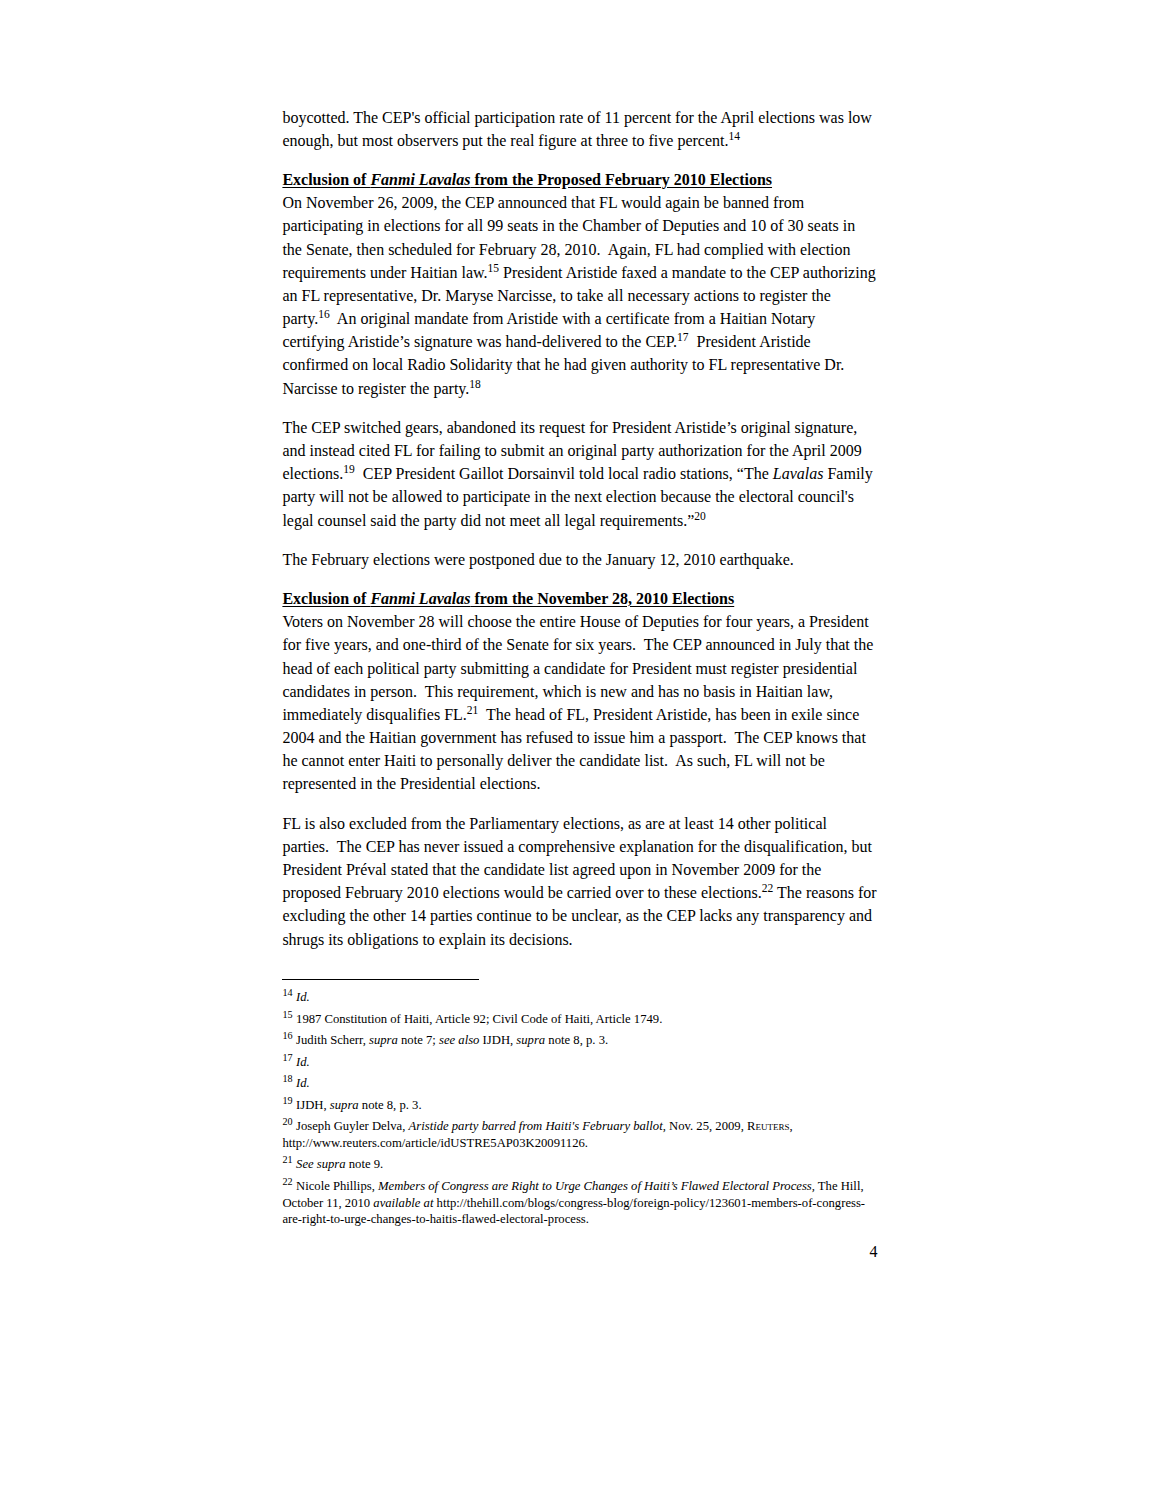boycotted. The CEP's official participation rate of 11 percent for the April elections was low enough, but most observers put the real figure at three to five percent.14
Exclusion of Fanmi Lavalas from the Proposed February 2010 Elections
On November 26, 2009, the CEP announced that FL would again be banned from participating in elections for all 99 seats in the Chamber of Deputies and 10 of 30 seats in the Senate, then scheduled for February 28, 2010. Again, FL had complied with election requirements under Haitian law.15 President Aristide faxed a mandate to the CEP authorizing an FL representative, Dr. Maryse Narcisse, to take all necessary actions to register the party.16 An original mandate from Aristide with a certificate from a Haitian Notary certifying Aristide’s signature was hand-delivered to the CEP.17 President Aristide confirmed on local Radio Solidarity that he had given authority to FL representative Dr. Narcisse to register the party.18
The CEP switched gears, abandoned its request for President Aristide’s original signature, and instead cited FL for failing to submit an original party authorization for the April 2009 elections.19 CEP President Gaillot Dorsainvil told local radio stations, “The Lavalas Family party will not be allowed to participate in the next election because the electoral council's legal counsel said the party did not meet all legal requirements.”20
The February elections were postponed due to the January 12, 2010 earthquake.
Exclusion of Fanmi Lavalas from the November 28, 2010 Elections
Voters on November 28 will choose the entire House of Deputies for four years, a President for five years, and one-third of the Senate for six years. The CEP announced in July that the head of each political party submitting a candidate for President must register presidential candidates in person. This requirement, which is new and has no basis in Haitian law, immediately disqualifies FL.21 The head of FL, President Aristide, has been in exile since 2004 and the Haitian government has refused to issue him a passport. The CEP knows that he cannot enter Haiti to personally deliver the candidate list. As such, FL will not be represented in the Presidential elections.
FL is also excluded from the Parliamentary elections, as are at least 14 other political parties. The CEP has never issued a comprehensive explanation for the disqualification, but President Préval stated that the candidate list agreed upon in November 2009 for the proposed February 2010 elections would be carried over to these elections.22 The reasons for excluding the other 14 parties continue to be unclear, as the CEP lacks any transparency and shrugs its obligations to explain its decisions.
14 Id.
151987 Constitution of Haiti, Article 92; Civil Code of Haiti, Article 1749.
16 Judith Scherr, supra note 7; see also IJDH, supra note 8, p. 3.
17 Id.
18 Id.
19 IJDH, supra note 8, p. 3.
20 Joseph Guyler Delva, Aristide party barred from Haiti's February ballot, Nov. 25, 2009, Reuters, http://www.reuters.com/article/idUSTRE5AP03K20091126.
21 See supra note 9.
22 Nicole Phillips, Members of Congress are Right to Urge Changes of Haiti’s Flawed Electoral Process, The Hill, October 11, 2010 available at http://thehill.com/blogs/congress-blog/foreign-policy/123601-members-of-congress-are-right-to-urge-changes-to-haitis-flawed-electoral-process.
4